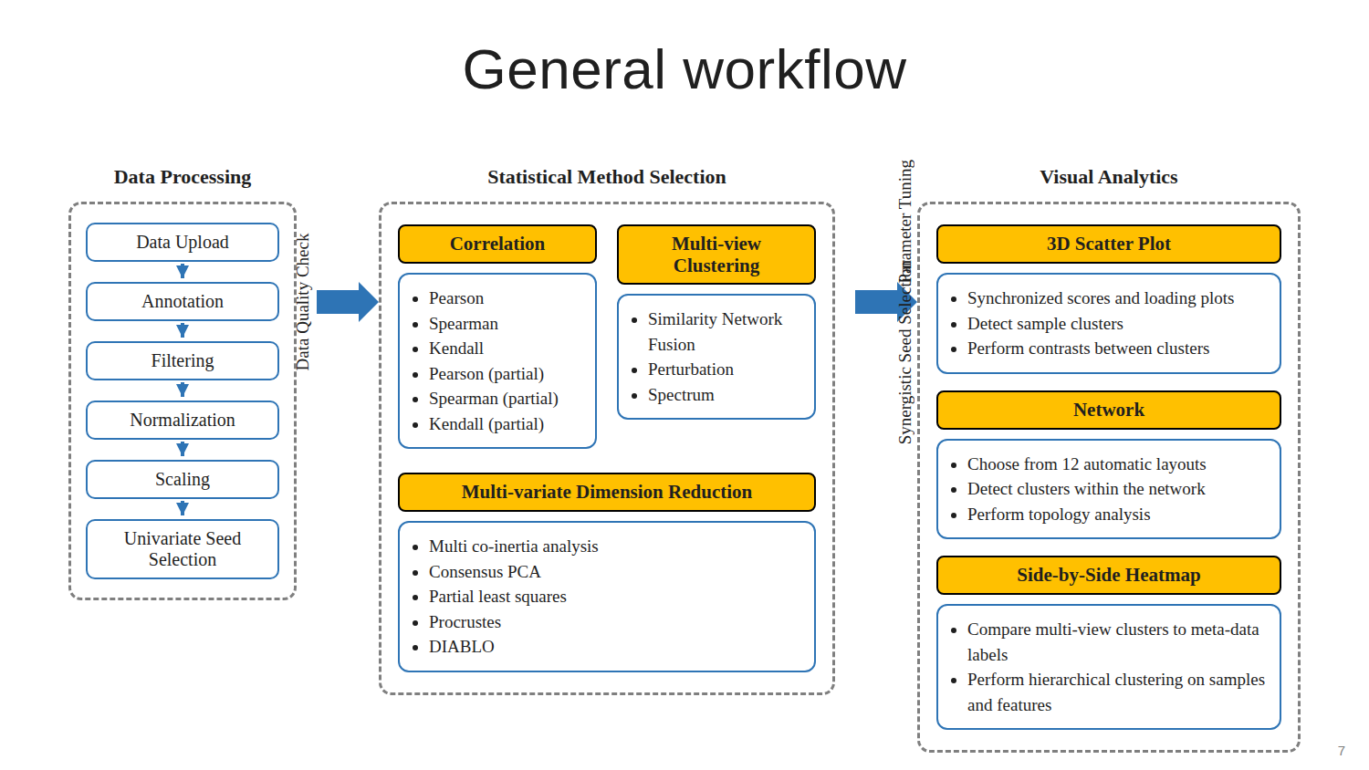General workflow
Data Processing
Data Upload
Annotation
Filtering
Normalization
Scaling
Univariate Seed
Selection
Data Quality Check
Statistical Method Selection
Correlation
Pearson
Spearman
Kendall
Pearson (partial)
Spearman (partial)
Kendall (partial)
Multi-view
Clustering
Similarity Network Fusion
Perturbation
Spectrum
Multi-variate Dimension Reduction
Multi co-inertia analysis
Consensus PCA
Partial least squares
Procrustes
DIABLO
Parameter Tuning
Synergistic Seed Selection
Visual Analytics
3D Scatter Plot
Synchronized scores and loading plots
Detect sample clusters
Perform contrasts between clusters
Network
Choose from 12 automatic layouts
Detect clusters within the network
Perform topology analysis
Side-by-Side Heatmap
Compare multi-view clusters to meta-data labels
Perform hierarchical clustering on samples and features
7